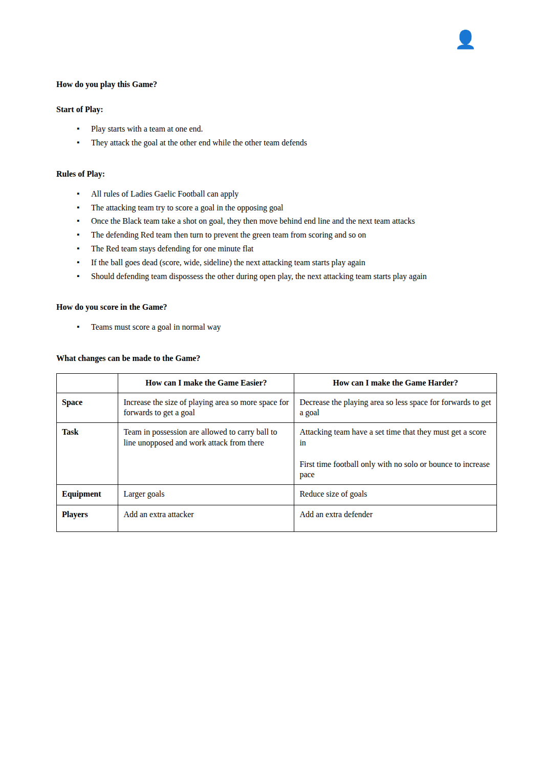👤
How do you play this Game?
Start of Play:
Play starts with a team at one end.
They attack the goal at the other end while the other team defends
Rules of Play:
All rules of Ladies Gaelic Football can apply
The attacking team try to score a goal in the opposing goal
Once the Black team take a shot on goal, they then move behind end line and the next team attacks
The defending Red team then turn to prevent the green team from scoring and so on
The Red team stays defending for one minute flat
If the ball goes dead (score, wide, sideline) the next attacking team starts play again
Should defending team dispossess the other during open play, the next attacking team starts play again
How do you score in the Game?
Teams must score a goal in normal way
What changes can be made to the Game?
| | How can I make the Game Easier? | How can I make the Game Harder? |
| Space | Increase the size of playing area so more space for forwards to get a goal | Decrease the playing area so less space for forwards to get a goal |
| Task | Team in possession are allowed to carry ball to line unopposed and work attack from there | Attacking team have a set time that they must get a score in First time football only with no solo or bounce to increase pace |
| Equipment | Larger goals | Reduce size of goals |
| Players | Add an extra attacker | Add an extra defender |